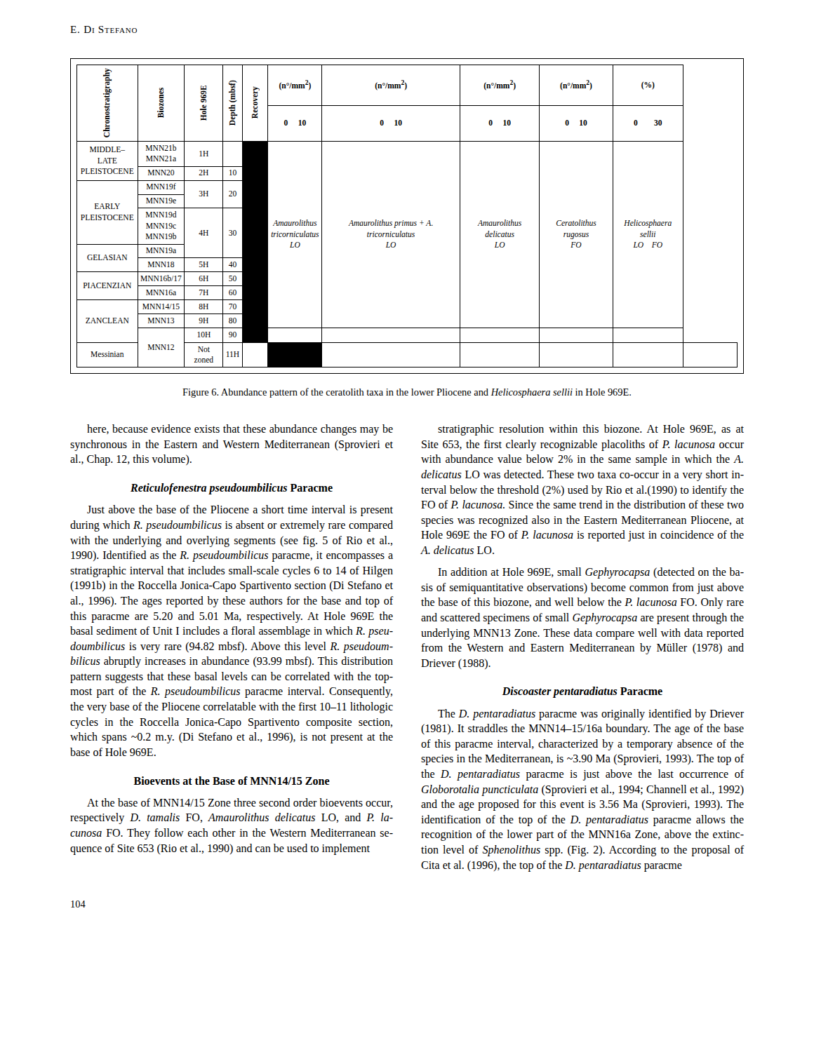E. Di Stefano
| Chronostratigraphy | Biozones | Hole 969E | Depth (mbsf) | Recovery | (n°/mm 2 ) | (n°/mm 2 ) | (n°/mm 2 ) | (n°/mm 2 ) | (%) |
| --- | --- | --- | --- | --- | --- | --- | --- | --- | --- |
| 0 10 | 0 10 | 0 10 | 0 10 | 0 30 |
| MIDDLE–LATE PLEISTOCENE | MNN21b MNN21a | 1H | | | Amaurolithus tricorniculatus LO | Amaurolithus primus + A. tricorniculatus LO | Amaurolithus delicatus LO | Ceratolithus rugosus FO | Helicosphaera sellii LO FO |
| MNN20 | 2H | 10 |
| EARLY PLEISTOCENE | MNN19f | 3H | 20 |
| MNN19e |
| MNN19d MNN19c MNN19b | 4H | 30 |
| GELASIAN | MNN19a |
| MNN18 | 5H | 40 |
| PIACENZIAN | MNN16b/17 | 6H | 50 |
| MNN16a |
| 7H | 60 |
| ZANCLEAN | MNN14/15 | 8H | 70 |
| 9H | 80 |
| MNN13 |
| MNN12 | 10H | 90 | | | | | | |
| Messinian | Not zoned | 11H | | | | | | | |
Figure 6. Abundance pattern of the ceratolith taxa in the lower Pliocene and Helicosphaera sellii in Hole 969E.
here, because evidence exists that these abundance changes may be synchronous in the Eastern and Western Mediterranean (Sprovieri et al., Chap. 12, this volume).
Reticulofenestra pseudoumbilicus Paracme
Just above the base of the Pliocene a short time interval is present during which R. pseudoumbilicus is absent or extremely rare compared with the underlying and overlying segments (see fig. 5 of Rio et al., 1990). Identified as the R. pseudoumbilicus paracme, it encompasses a stratigraphic interval that includes small-scale cycles 6 to 14 of Hilgen (1991b) in the Roccella Jonica-Capo Spartivento section (Di Stefano et al., 1996). The ages reported by these authors for the base and top of this paracme are 5.20 and 5.01 Ma, respectively. At Hole 969E the basal sediment of Unit I includes a floral assemblage in which R. pseudoumbilicus is very rare (94.82 mbsf). Above this level R. pseudoumbilicus abruptly increases in abundance (93.99 mbsf). This distribution pattern suggests that these basal levels can be correlated with the topmost part of the R. pseudoumbilicus paracme interval. Consequently, the very base of the Pliocene correlatable with the first 10–11 lithologic cycles in the Roccella Jonica-Capo Spartivento composite section, which spans ~0.2 m.y. (Di Stefano et al., 1996), is not present at the base of Hole 969E.
Bioevents at the Base of MNN14/15 Zone
At the base of MNN14/15 Zone three second order bioevents occur, respectively D. tamalis FO, Amaurolithus delicatus LO, and P. lacunosa FO. They follow each other in the Western Mediterranean sequence of Site 653 (Rio et al., 1990) and can be used to implement
stratigraphic resolution within this biozone. At Hole 969E, as at Site 653, the first clearly recognizable placoliths of P. lacunosa occur with abundance value below 2% in the same sample in which the A. delicatus LO was detected. These two taxa co-occur in a very short interval below the threshold (2%) used by Rio et al.(1990) to identify the FO of P. lacunosa. Since the same trend in the distribution of these two species was recognized also in the Eastern Mediterranean Pliocene, at Hole 969E the FO of P. lacunosa is reported just in coincidence of the A. delicatus LO.
In addition at Hole 969E, small Gephyrocapsa (detected on the basis of semiquantitative observations) become common from just above the base of this biozone, and well below the P. lacunosa FO. Only rare and scattered specimens of small Gephyrocapsa are present through the underlying MNN13 Zone. These data compare well with data reported from the Western and Eastern Mediterranean by Müller (1978) and Driever (1988).
Discoaster pentaradiatus Paracme
The D. pentaradiatus paracme was originally identified by Driever (1981). It straddles the MNN14–15/16a boundary. The age of the base of this paracme interval, characterized by a temporary absence of the species in the Mediterranean, is ~3.90 Ma (Sprovieri, 1993). The top of the D. pentaradiatus paracme is just above the last occurrence of Globorotalia puncticulata (Sprovieri et al., 1994; Channell et al., 1992) and the age proposed for this event is 3.56 Ma (Sprovieri, 1993). The identification of the top of the D. pentaradiatus paracme allows the recognition of the lower part of the MNN16a Zone, above the extinction level of Sphenolithus spp. (Fig. 2). According to the proposal of Cita et al. (1996), the top of the D. pentaradiatus paracme
104